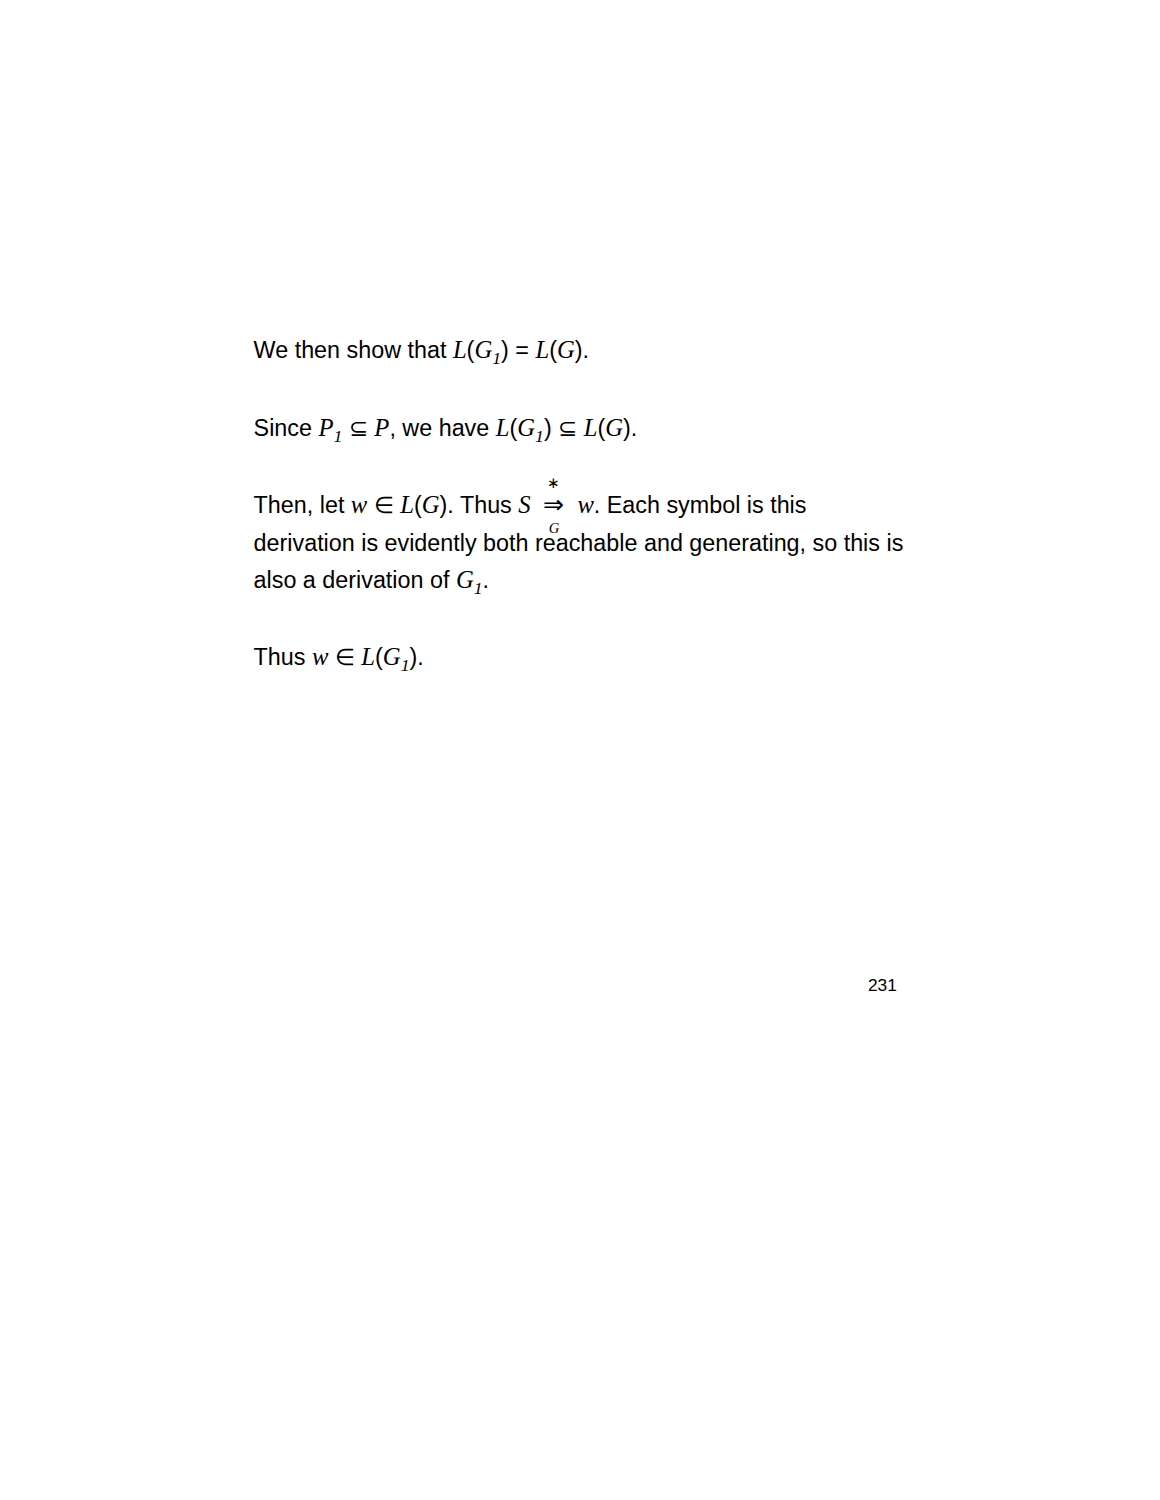We then show that L(G1) = L(G).
Since P1 ⊆ P, we have L(G1) ⊆ L(G).
Then, let w ∈ L(G). Thus S ∗⇒G w. Each symbol is this derivation is evidently both reachable and generating, so this is also a derivation of G1.
Thus w ∈ L(G1).
231